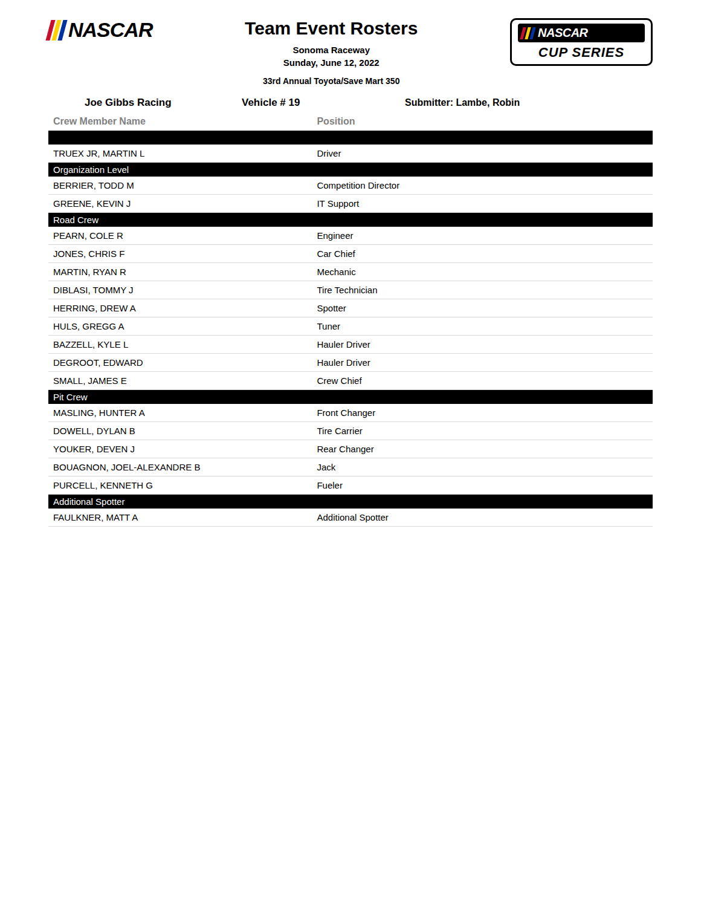NASCAR
Team Event Rosters
Sonoma Raceway
Sunday, June 12, 2022
33rd Annual Toyota/Save Mart 350
NASCAR
CUP SERIES
Joe Gibbs Racing
Vehicle # 19
Submitter: Lambe, Robin
| Crew Member Name | Position |
| --- | --- |
| TRUEX JR, MARTIN L | Driver |
| Organization Level |
| BERRIER, TODD M | Competition Director |
| GREENE, KEVIN J | IT Support |
| Road Crew |
| PEARN, COLE R | Engineer |
| JONES, CHRIS F | Car Chief |
| MARTIN, RYAN R | Mechanic |
| DIBLASI, TOMMY J | Tire Technician |
| HERRING, DREW A | Spotter |
| HULS, GREGG A | Tuner |
| BAZZELL, KYLE L | Hauler Driver |
| DEGROOT, EDWARD | Hauler Driver |
| SMALL, JAMES E | Crew Chief |
| Pit Crew |
| MASLING, HUNTER A | Front Changer |
| DOWELL, DYLAN B | Tire Carrier |
| YOUKER, DEVEN J | Rear Changer |
| BOUAGNON, JOEL-ALEXANDRE B | Jack |
| PURCELL, KENNETH G | Fueler |
| Additional Spotter |
| FAULKNER, MATT A | Additional Spotter |